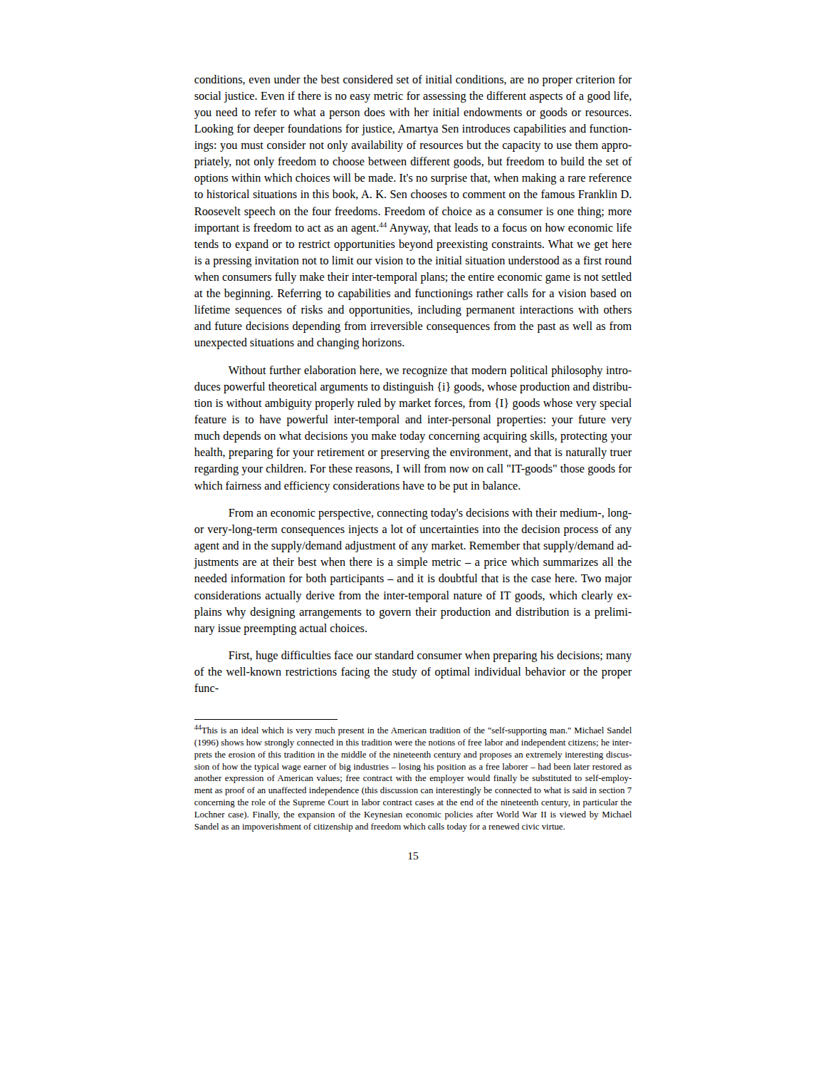conditions, even under the best considered set of initial conditions, are no proper criterion for social justice. Even if there is no easy metric for assessing the different aspects of a good life, you need to refer to what a person does with her initial endowments or goods or resources. Looking for deeper foundations for justice, Amartya Sen introduces capabilities and functionings: you must consider not only availability of resources but the capacity to use them appropriately, not only freedom to choose between different goods, but freedom to build the set of options within which choices will be made. It's no surprise that, when making a rare reference to historical situations in this book, A. K. Sen chooses to comment on the famous Franklin D. Roosevelt speech on the four freedoms. Freedom of choice as a consumer is one thing; more important is freedom to act as an agent.44 Anyway, that leads to a focus on how economic life tends to expand or to restrict opportunities beyond preexisting constraints. What we get here is a pressing invitation not to limit our vision to the initial situation understood as a first round when consumers fully make their inter-temporal plans; the entire economic game is not settled at the beginning. Referring to capabilities and functionings rather calls for a vision based on lifetime sequences of risks and opportunities, including permanent interactions with others and future decisions depending from irreversible consequences from the past as well as from unexpected situations and changing horizons.
Without further elaboration here, we recognize that modern political philosophy introduces powerful theoretical arguments to distinguish {i} goods, whose production and distribution is without ambiguity properly ruled by market forces, from {I} goods whose very special feature is to have powerful inter-temporal and inter-personal properties: your future very much depends on what decisions you make today concerning acquiring skills, protecting your health, preparing for your retirement or preserving the environment, and that is naturally truer regarding your children. For these reasons, I will from now on call "IT-goods" those goods for which fairness and efficiency considerations have to be put in balance.
From an economic perspective, connecting today's decisions with their medium-, long- or very-long-term consequences injects a lot of uncertainties into the decision process of any agent and in the supply/demand adjustment of any market. Remember that supply/demand adjustments are at their best when there is a simple metric – a price which summarizes all the needed information for both participants – and it is doubtful that is the case here. Two major considerations actually derive from the inter-temporal nature of IT goods, which clearly explains why designing arrangements to govern their production and distribution is a preliminary issue preempting actual choices.
First, huge difficulties face our standard consumer when preparing his decisions; many of the well-known restrictions facing the study of optimal individual behavior or the proper func-
44This is an ideal which is very much present in the American tradition of the "self-supporting man." Michael Sandel (1996) shows how strongly connected in this tradition were the notions of free labor and independent citizens; he interprets the erosion of this tradition in the middle of the nineteenth century and proposes an extremely interesting discussion of how the typical wage earner of big industries – losing his position as a free laborer – had been later restored as another expression of American values; free contract with the employer would finally be substituted to self-employment as proof of an unaffected independence (this discussion can interestingly be connected to what is said in section 7 concerning the role of the Supreme Court in labor contract cases at the end of the nineteenth century, in particular the Lochner case). Finally, the expansion of the Keynesian economic policies after World War II is viewed by Michael Sandel as an impoverishment of citizenship and freedom which calls today for a renewed civic virtue.
15